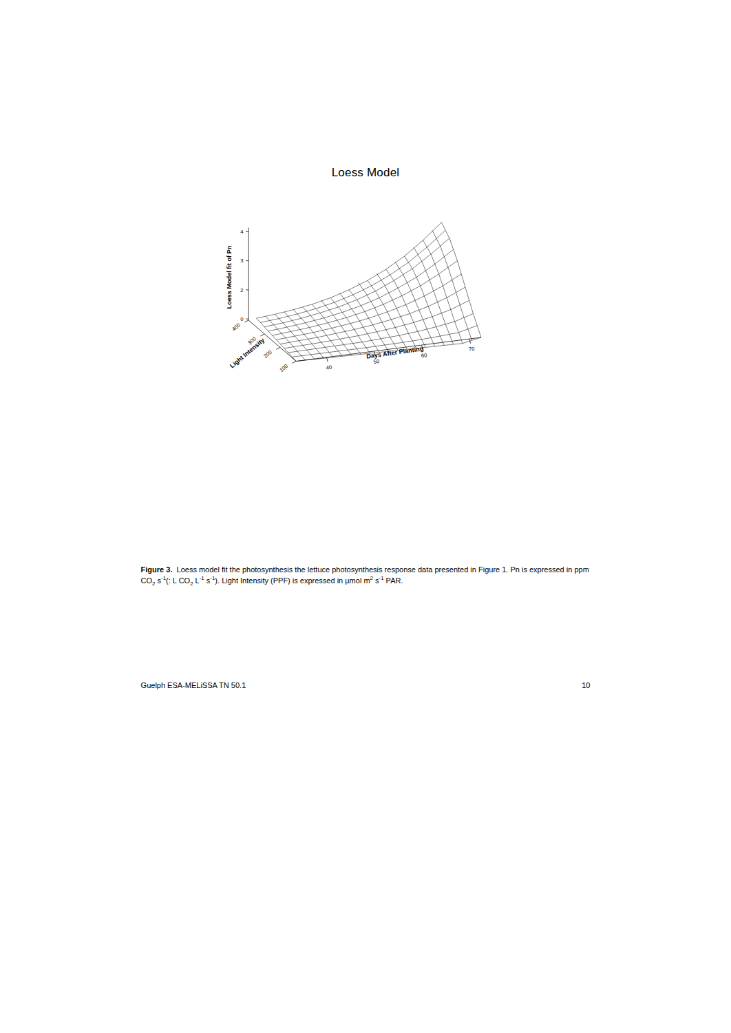Loess Model
4 3 2 0 Loess Model fit of Pn 400 300 200 100 Light Intensity 40 50 60 70 Days After Planting ===== Mesh surface ===== Rows run along Days After Planting (left->right), Columns run along Light Intensity (front->back). Surface rises toward the back-right (high light, late days).
Figure 3. Loess model fit the photosynthesis the lettuce photosynthesis response data presented in Figure 1. Pn is expressed in ppm CO2 s-1(: L CO2 L-1 s-1). Light Intensity (PPF) is expressed in µmol m2 s-1 PAR.
Guelph ESA-MELiSSA TN 50.1
10